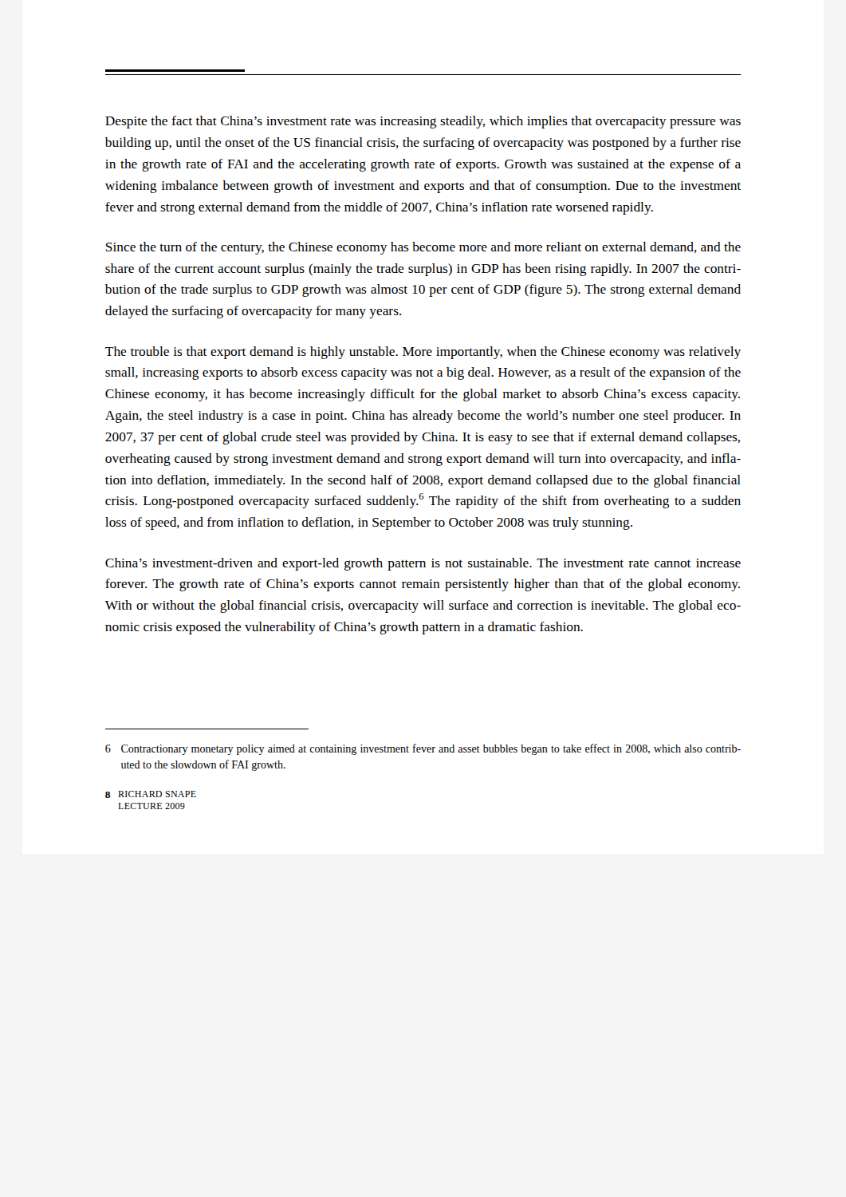Despite the fact that China’s investment rate was increasing steadily, which implies that overcapacity pressure was building up, until the onset of the US financial crisis, the surfacing of overcapacity was postponed by a further rise in the growth rate of FAI and the accelerating growth rate of exports. Growth was sustained at the expense of a widening imbalance between growth of investment and exports and that of consumption. Due to the investment fever and strong external demand from the middle of 2007, China’s inflation rate worsened rapidly.
Since the turn of the century, the Chinese economy has become more and more reliant on external demand, and the share of the current account surplus (mainly the trade surplus) in GDP has been rising rapidly. In 2007 the contribution of the trade surplus to GDP growth was almost 10 per cent of GDP (figure 5). The strong external demand delayed the surfacing of overcapacity for many years.
The trouble is that export demand is highly unstable. More importantly, when the Chinese economy was relatively small, increasing exports to absorb excess capacity was not a big deal. However, as a result of the expansion of the Chinese economy, it has become increasingly difficult for the global market to absorb China’s excess capacity. Again, the steel industry is a case in point. China has already become the world’s number one steel producer. In 2007, 37 per cent of global crude steel was provided by China. It is easy to see that if external demand collapses, overheating caused by strong investment demand and strong export demand will turn into overcapacity, and inflation into deflation, immediately. In the second half of 2008, export demand collapsed due to the global financial crisis. Long-postponed overcapacity surfaced suddenly.6 The rapidity of the shift from overheating to a sudden loss of speed, and from inflation to deflation, in September to October 2008 was truly stunning.
China’s investment-driven and export-led growth pattern is not sustainable. The investment rate cannot increase forever. The growth rate of China’s exports cannot remain persistently higher than that of the global economy. With or without the global financial crisis, overcapacity will surface and correction is inevitable. The global economic crisis exposed the vulnerability of China’s growth pattern in a dramatic fashion.
6 Contractionary monetary policy aimed at containing investment fever and asset bubbles began to take effect in 2008, which also contributed to the slowdown of FAI growth.
8 RICHARD SNAPE
LECTURE 2009